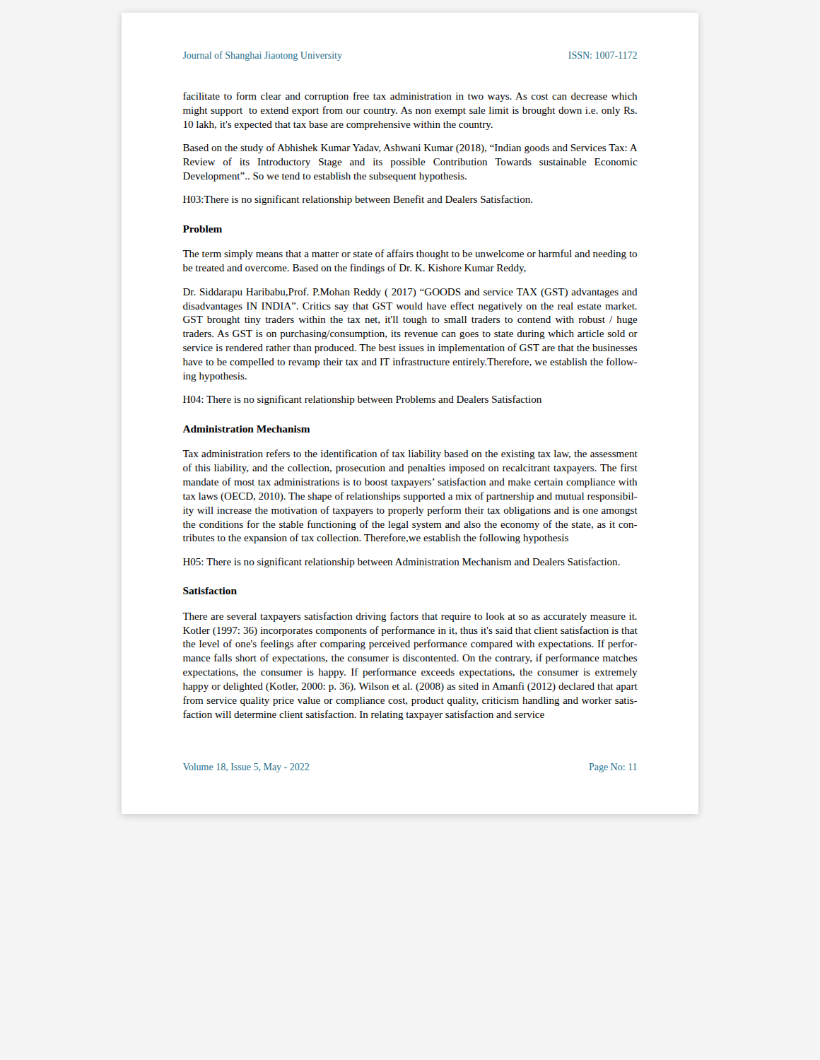Journal of Shanghai Jiaotong University ISSN: 1007-1172
facilitate to form clear and corruption free tax administration in two ways. As cost can decrease which might support to extend export from our country. As non exempt sale limit is brought down i.e. only Rs. 10 lakh, it's expected that tax base are comprehensive within the country.
Based on the study of Abhishek Kumar Yadav, Ashwani Kumar (2018), “Indian goods and Services Tax: A Review of its Introductory Stage and its possible Contribution Towards sustainable Economic Development”.. So we tend to establish the subsequent hypothesis.
H03:There is no significant relationship between Benefit and Dealers Satisfaction.
Problem
The term simply means that a matter or state of affairs thought to be unwelcome or harmful and needing to be treated and overcome. Based on the findings of Dr. K. Kishore Kumar Reddy,
Dr. Siddarapu Haribabu,Prof. P.Mohan Reddy ( 2017) “GOODS and service TAX (GST) advantages and disadvantages IN INDIA”. Critics say that GST would have effect negatively on the real estate market. GST brought tiny traders within the tax net, it'll tough to small traders to contend with robust / huge traders. As GST is on purchasing/consumption, its revenue can goes to state during which article sold or service is rendered rather than produced. The best issues in implementation of GST are that the businesses have to be compelled to revamp their tax and IT infrastructure entirely.Therefore, we establish the following hypothesis.
H04: There is no significant relationship between Problems and Dealers Satisfaction
Administration Mechanism
Tax administration refers to the identification of tax liability based on the existing tax law, the assessment of this liability, and the collection, prosecution and penalties imposed on recalcitrant taxpayers. The first mandate of most tax administrations is to boost taxpayers’ satisfaction and make certain compliance with tax laws (OECD, 2010). The shape of relationships supported a mix of partnership and mutual responsibility will increase the motivation of taxpayers to properly perform their tax obligations and is one amongst the conditions for the stable functioning of the legal system and also the economy of the state, as it contributes to the expansion of tax collection. Therefore,we establish the following hypothesis
H05: There is no significant relationship between Administration Mechanism and Dealers Satisfaction.
Satisfaction
There are several taxpayers satisfaction driving factors that require to look at so as accurately measure it. Kotler (1997: 36) incorporates components of performance in it, thus it's said that client satisfaction is that the level of one's feelings after comparing perceived performance compared with expectations. If performance falls short of expectations, the consumer is discontented. On the contrary, if performance matches expectations, the consumer is happy. If performance exceeds expectations, the consumer is extremely happy or delighted (Kotler, 2000: p. 36). Wilson et al. (2008) as sited in Amanfi (2012) declared that apart from service quality price value or compliance cost, product quality, criticism handling and worker satisfaction will determine client satisfaction. In relating taxpayer satisfaction and service
Volume 18, Issue 5, May - 2022 Page No: 11